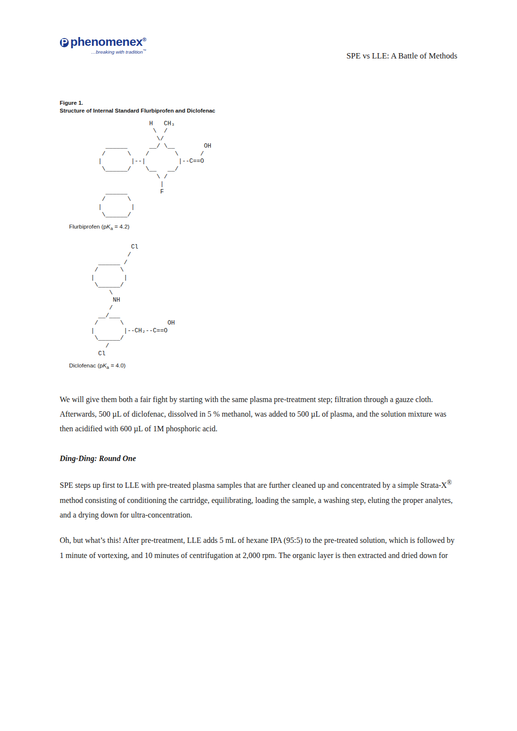Pphenomenex®
…breaking with tradition™
SPE vs LLE: A Battle of Methods
Figure 1. Structure of Internal Standard Flurbiprofen and Diclofenac
                      H   CH₃
                       \  /
                        \/
          ______      __/ \__        OH
         /      \    /       \      /
        |        |--|         |--C==O
         \______/    \__   __/
                        \ /
                         |
          ______         F
         /      \
        |        |
         \______/
Flurbiprofen (pKa = 4.2)
                 Cl
                /
        ______ /
       /      \
      |        |
       \______/
           \
            NH
           /
        __/___
       /      \            OH
      |        |--CH₂--C==O
       \______/
          /
        Cl
Diclofenac (pKa = 4.0)
We will give them both a fair fight by starting with the same plasma pre-treatment step; filtration through a gauze cloth. Afterwards, 500 µL of diclofenac, dissolved in 5 % methanol, was added to 500 µL of plasma, and the solution mixture was then acidified with 600 µL of 1M phosphoric acid.
Ding-Ding: Round One
SPE steps up first to LLE with pre-treated plasma samples that are further cleaned up and concentrated by a simple Strata-X® method consisting of conditioning the cartridge, equilibrating, loading the sample, a washing step, eluting the proper analytes, and a drying down for ultra-concentration.
Oh, but what’s this! After pre-treatment, LLE adds 5 mL of hexane IPA (95:5) to the pre-treated solution, which is followed by 1 minute of vortexing, and 10 minutes of centrifugation at 2,000 rpm. The organic layer is then extracted and dried down for